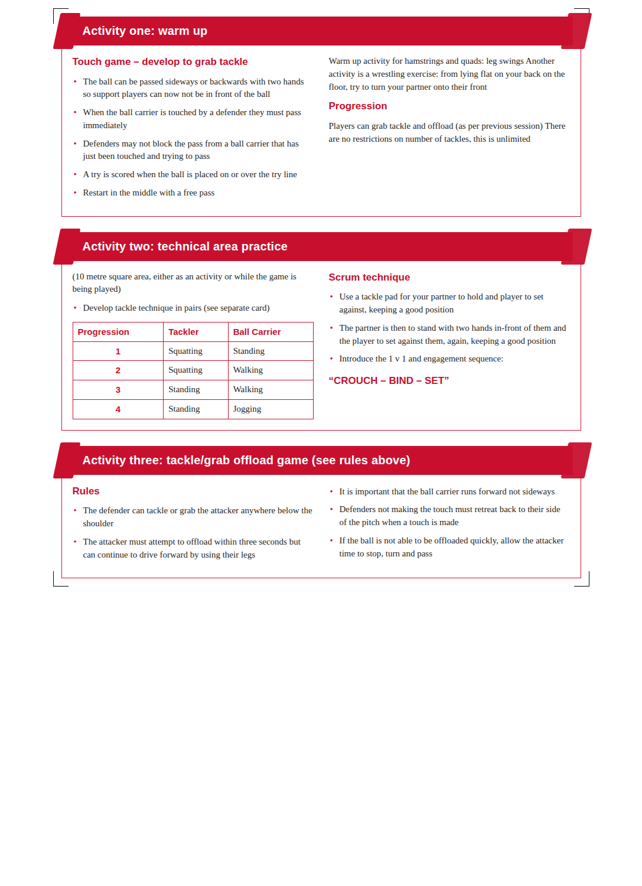Activity one: warm up
Touch game – develop to grab tackle
The ball can be passed sideways or backwards with two hands so support players can now not be in front of the ball
When the ball carrier is touched by a defender they must pass immediately
Defenders may not block the pass from a ball carrier that has just been touched and trying to pass
A try is scored when the ball is placed on or over the try line
Restart in the middle with a free pass
Warm up activity for hamstrings and quads: leg swings Another activity is a wrestling exercise: from lying flat on your back on the floor, try to turn your partner onto their front
Progression
Players can grab tackle and offload (as per previous session) There are no restrictions on number of tackles, this is unlimited
Activity two: technical area practice
(10 metre square area, either as an activity or while the game is being played)
Develop tackle technique in pairs (see separate card)
| Progression | Tackler | Ball Carrier |
| --- | --- | --- |
| 1 | Squatting | Standing |
| 2 | Squatting | Walking |
| 3 | Standing | Walking |
| 4 | Standing | Jogging |
Scrum technique
Use a tackle pad for your partner to hold and player to set against, keeping a good position
The partner is then to stand with two hands in-front of them and the player to set against them, again, keeping a good position
Introduce the 1 v 1 and engagement sequence:
“CROUCH – BIND – SET”
Activity three: tackle/grab offload game (see rules above)
Rules
The defender can tackle or grab the attacker anywhere below the shoulder
The attacker must attempt to offload within three seconds but can continue to drive forward by using their legs
It is important that the ball carrier runs forward not sideways
Defenders not making the touch must retreat back to their side of the pitch when a touch is made
If the ball is not able to be offloaded quickly, allow the attacker time to stop, turn and pass